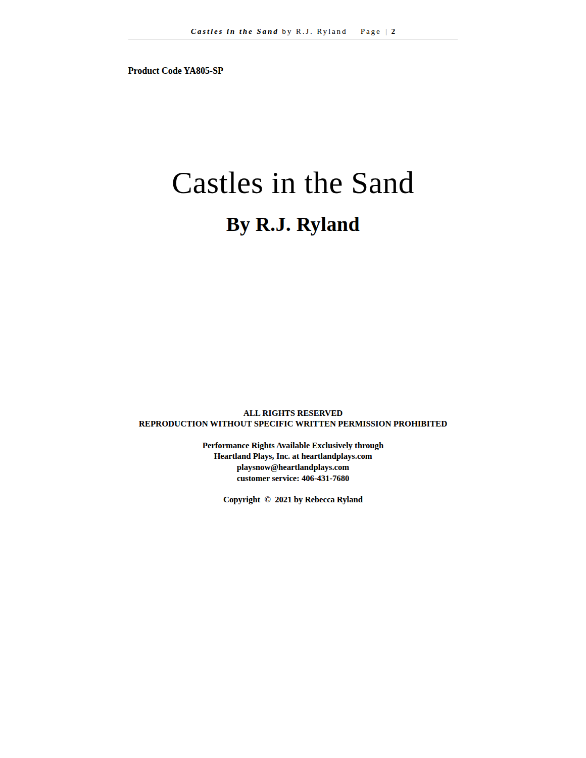Castles in the Sand by R.J. Ryland Page | 2
Product Code YA805-SP
Castles in the Sand
By R.J. Ryland
ALL RIGHTS RESERVED
REPRODUCTION WITHOUT SPECIFIC WRITTEN PERMISSION PROHIBITED
Performance Rights Available Exclusively through
Heartland Plays, Inc. at heartlandplays.com
playsnow@heartlandplays.com
customer service: 406-431-7680
Copyright © 2021 by Rebecca Ryland